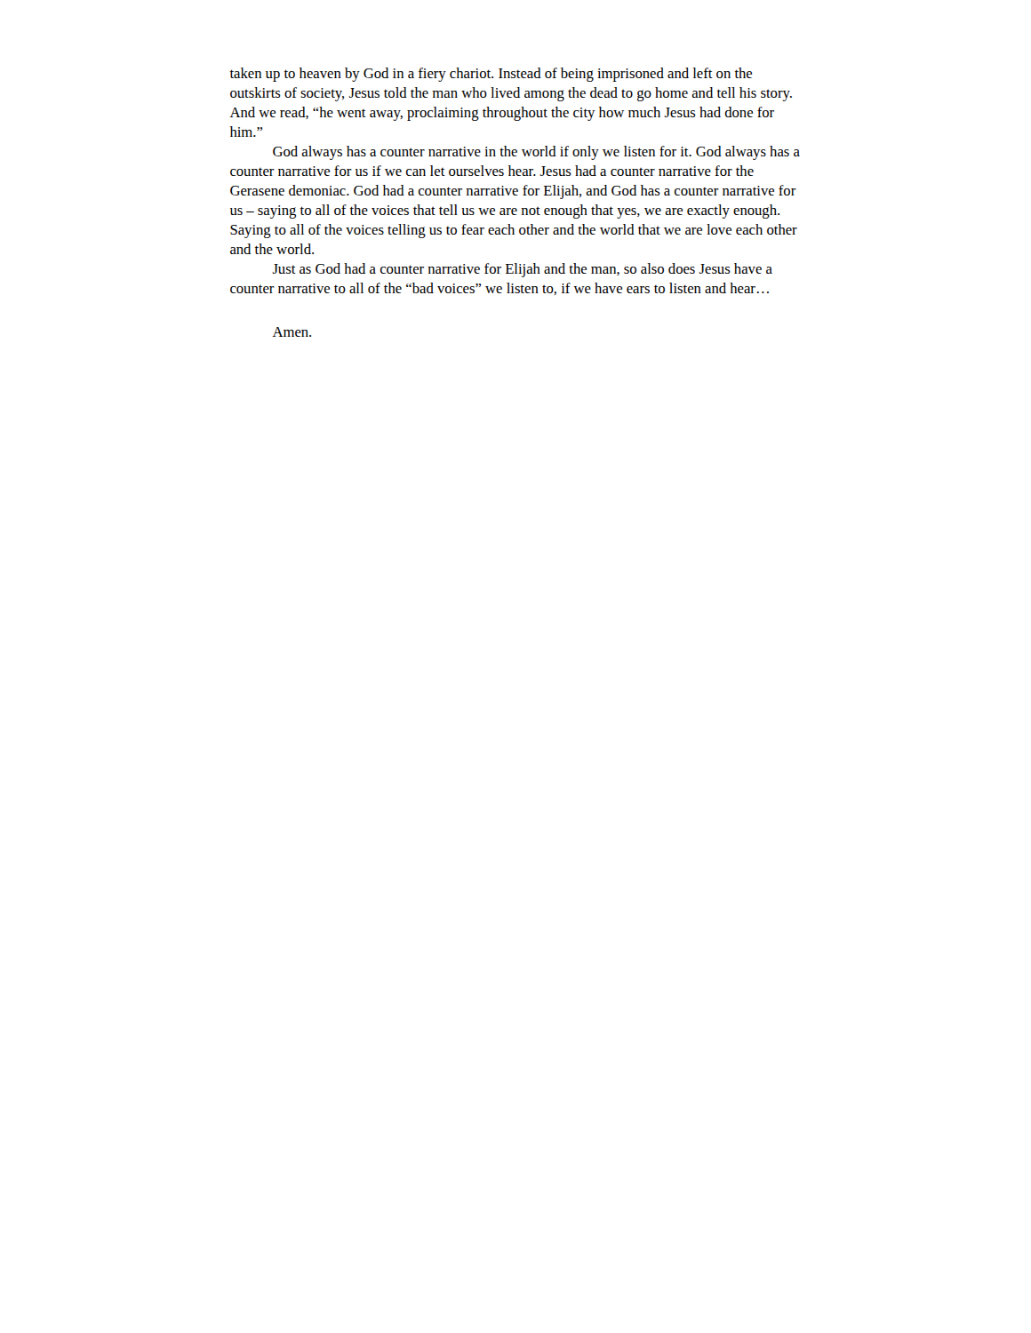taken up to heaven by God in a fiery chariot. Instead of being imprisoned and left on the outskirts of society, Jesus told the man who lived among the dead to go home and tell his story. And we read, “he went away, proclaiming throughout the city how much Jesus had done for him.”
God always has a counter narrative in the world if only we listen for it. God always has a counter narrative for us if we can let ourselves hear. Jesus had a counter narrative for the Gerasene demoniac. God had a counter narrative for Elijah, and God has a counter narrative for us – saying to all of the voices that tell us we are not enough that yes, we are exactly enough. Saying to all of the voices telling us to fear each other and the world that we are love each other and the world.
Just as God had a counter narrative for Elijah and the man, so also does Jesus have a counter narrative to all of the “bad voices” we listen to, if we have ears to listen and hear…
Amen.